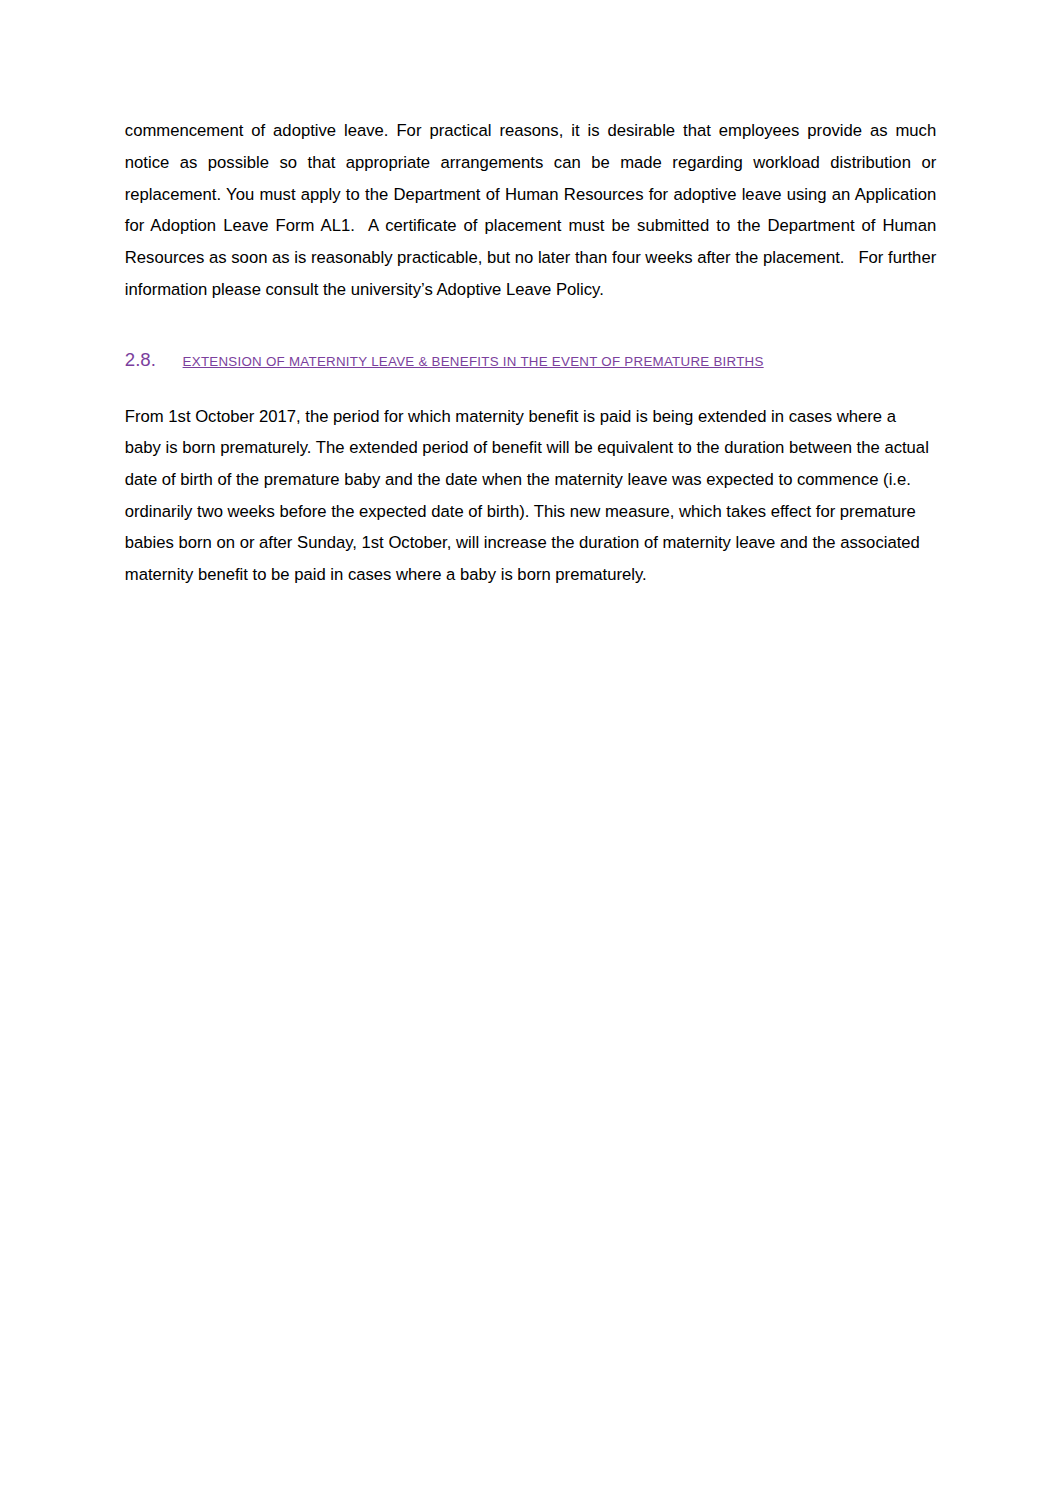commencement of adoptive leave. For practical reasons, it is desirable that employees provide as much notice as possible so that appropriate arrangements can be made regarding workload distribution or replacement. You must apply to the Department of Human Resources for adoptive leave using an Application for Adoption Leave Form AL1. A certificate of placement must be submitted to the Department of Human Resources as soon as is reasonably practicable, but no later than four weeks after the placement. For further information please consult the university’s Adoptive Leave Policy.
2.8. Extension of Maternity Leave & Benefits in the event of premature births
From 1st October 2017, the period for which maternity benefit is paid is being extended in cases where a baby is born prematurely. The extended period of benefit will be equivalent to the duration between the actual date of birth of the premature baby and the date when the maternity leave was expected to commence (i.e. ordinarily two weeks before the expected date of birth). This new measure, which takes effect for premature babies born on or after Sunday, 1st October, will increase the duration of maternity leave and the associated maternity benefit to be paid in cases where a baby is born prematurely.